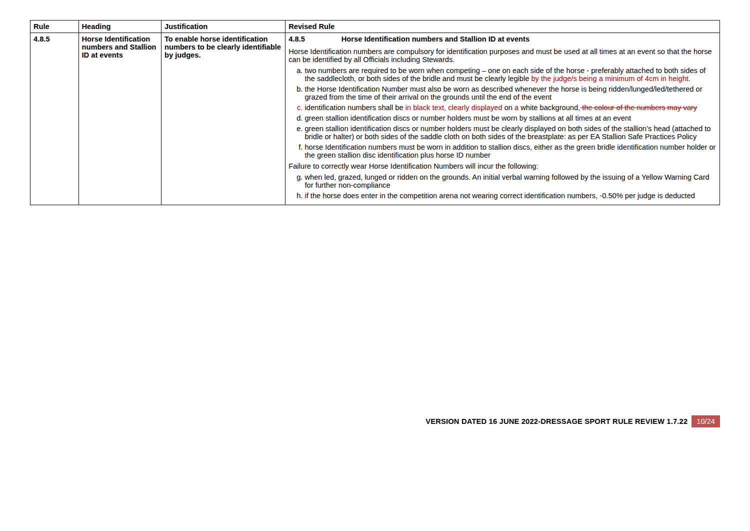| Rule | Heading | Justification | Revised Rule |
| --- | --- | --- | --- |
| 4.8.5 | Horse Identification numbers and Stallion ID at events | To enable horse identification numbers to be clearly identifiable by judges. | 4.8.5 Horse Identification numbers and Stallion ID at events Horse Identification numbers are compulsory for identification purposes and must be used at all times at an event so that the horse can be identified by all Officials including Stewards. two numbers are required to be worn when competing – one on each side of the horse - preferably attached to both sides of the saddlecloth, or both sides of the bridle and must be clearly legible by the judge/s being a minimum of 4cm in height. the Horse Identification Number must also be worn as described whenever the horse is being ridden/lunged/led/tethered or grazed from the time of their arrival on the grounds until the end of the event identification numbers shall be in black text, clearly displayed on a white background, the colour of the numbers may vary green stallion identification discs or number holders must be worn by stallions at all times at an event green stallion identification discs or number holders must be clearly displayed on both sides of the stallion’s head (attached to bridle or halter) or both sides of the saddle cloth on both sides of the breastplate: as per EA Stallion Safe Practices Policy horse Identification numbers must be worn in addition to stallion discs, either as the green bridle identification number holder or the green stallion disc identification plus horse ID number Failure to correctly wear Horse Identification Numbers will incur the following: when led, grazed, lunged or ridden on the grounds. An initial verbal warning followed by the issuing of a Yellow Warning Card for further non-compliance if the horse does enter in the competition arena not wearing correct identification numbers, -0.50% per judge is deducted |
VERSION DATED 16 JUNE 2022-DRESSAGE SPORT RULE REVIEW 1.7.2210/24